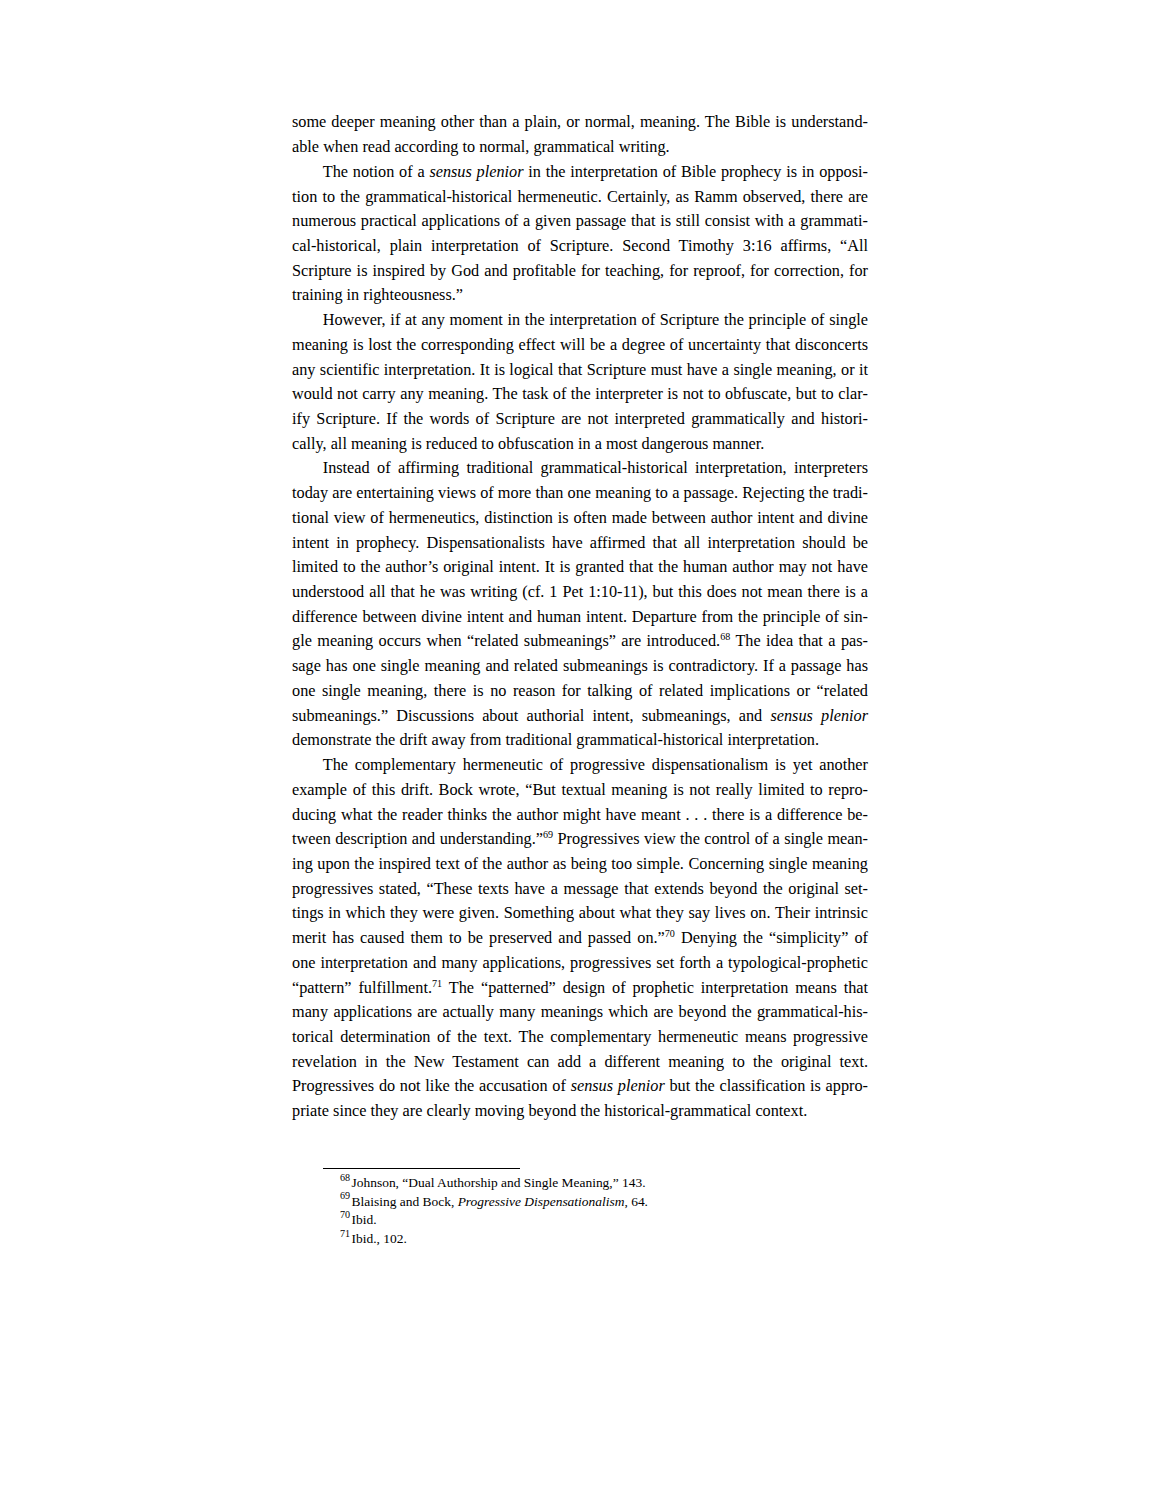some deeper meaning other than a plain, or normal, meaning. The Bible is understandable when read according to normal, grammatical writing.
The notion of a sensus plenior in the interpretation of Bible prophecy is in opposition to the grammatical-historical hermeneutic. Certainly, as Ramm observed, there are numerous practical applications of a given passage that is still consist with a grammatical-historical, plain interpretation of Scripture. Second Timothy 3:16 affirms, “All Scripture is inspired by God and profitable for teaching, for reproof, for correction, for training in righteousness.”
However, if at any moment in the interpretation of Scripture the principle of single meaning is lost the corresponding effect will be a degree of uncertainty that disconcerts any scientific interpretation. It is logical that Scripture must have a single meaning, or it would not carry any meaning. The task of the interpreter is not to obfuscate, but to clarify Scripture. If the words of Scripture are not interpreted grammatically and historically, all meaning is reduced to obfuscation in a most dangerous manner.
Instead of affirming traditional grammatical-historical interpretation, interpreters today are entertaining views of more than one meaning to a passage. Rejecting the traditional view of hermeneutics, distinction is often made between author intent and divine intent in prophecy. Dispensationalists have affirmed that all interpretation should be limited to the author’s original intent. It is granted that the human author may not have understood all that he was writing (cf. 1 Pet 1:10-11), but this does not mean there is a difference between divine intent and human intent. Departure from the principle of single meaning occurs when “related submeanings” are introduced.68 The idea that a passage has one single meaning and related submeanings is contradictory. If a passage has one single meaning, there is no reason for talking of related implications or “related submeanings.” Discussions about authorial intent, submeanings, and sensus plenior demonstrate the drift away from traditional grammatical-historical interpretation.
The complementary hermeneutic of progressive dispensationalism is yet another example of this drift. Bock wrote, “But textual meaning is not really limited to reproducing what the reader thinks the author might have meant . . . there is a difference between description and understanding.”69 Progressives view the control of a single meaning upon the inspired text of the author as being too simple. Concerning single meaning progressives stated, “These texts have a message that extends beyond the original settings in which they were given. Something about what they say lives on. Their intrinsic merit has caused them to be preserved and passed on.”70 Denying the “simplicity” of one interpretation and many applications, progressives set forth a typological-prophetic “pattern” fulfillment.71 The “patterned” design of prophetic interpretation means that many applications are actually many meanings which are beyond the grammatical-historical determination of the text. The complementary hermeneutic means progressive revelation in the New Testament can add a different meaning to the original text. Progressives do not like the accusation of sensus plenior but the classification is appropriate since they are clearly moving beyond the historical-grammatical context.
68 Johnson, “Dual Authorship and Single Meaning,” 143.
69 Blaising and Bock, Progressive Dispensationalism, 64.
70 Ibid.
71 Ibid., 102.